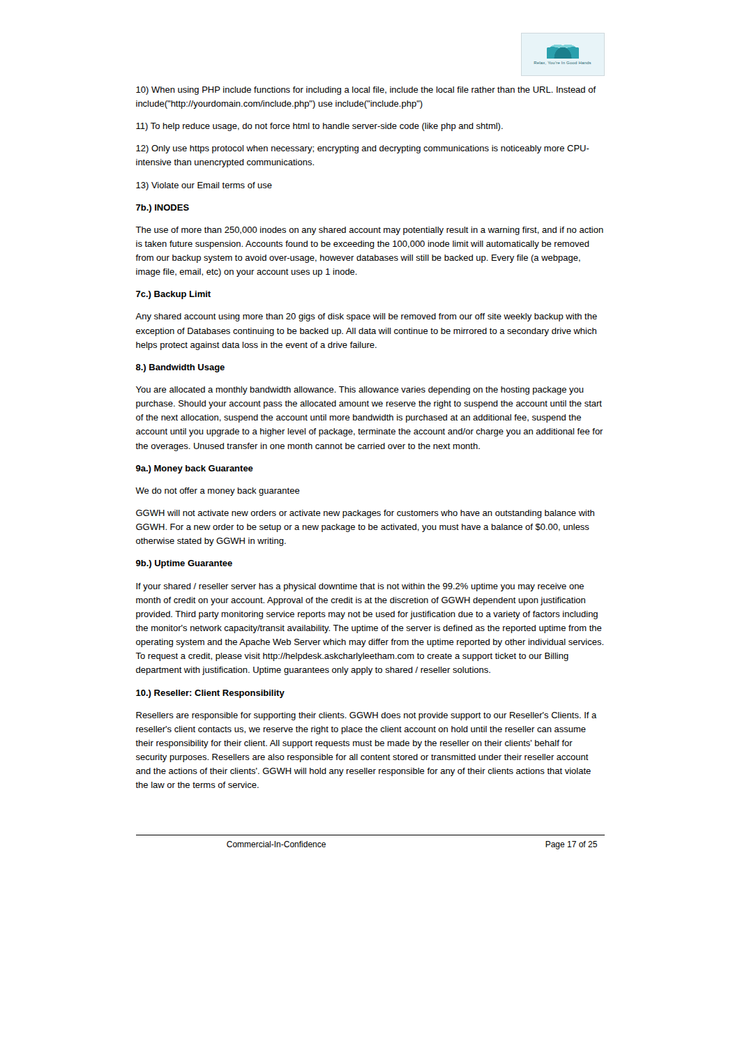Relax, You're In Good Hands
10) When using PHP include functions for including a local file, include the local file rather than the URL. Instead of include("http://yourdomain.com/include.php") use include("include.php")
11) To help reduce usage, do not force html to handle server-side code (like php and shtml).
12) Only use https protocol when necessary; encrypting and decrypting communications is noticeably more CPU-intensive than unencrypted communications.
13) Violate our Email terms of use
7b.) INODES
The use of more than 250,000 inodes on any shared account may potentially result in a warning first, and if no action is taken future suspension. Accounts found to be exceeding the 100,000 inode limit will automatically be removed from our backup system to avoid over-usage, however databases will still be backed up. Every file (a webpage, image file, email, etc) on your account uses up 1 inode.
7c.) Backup Limit
Any shared account using more than 20 gigs of disk space will be removed from our off site weekly backup with the exception of Databases continuing to be backed up. All data will continue to be mirrored to a secondary drive which helps protect against data loss in the event of a drive failure.
8.) Bandwidth Usage
You are allocated a monthly bandwidth allowance. This allowance varies depending on the hosting package you purchase. Should your account pass the allocated amount we reserve the right to suspend the account until the start of the next allocation, suspend the account until more bandwidth is purchased at an additional fee, suspend the account until you upgrade to a higher level of package, terminate the account and/or charge you an additional fee for the overages. Unused transfer in one month cannot be carried over to the next month.
9a.) Money back Guarantee
We do not offer a money back guarantee
GGWH will not activate new orders or activate new packages for customers who have an outstanding balance with GGWH. For a new order to be setup or a new package to be activated, you must have a balance of $0.00, unless otherwise stated by GGWH in writing.
9b.) Uptime Guarantee
If your shared / reseller server has a physical downtime that is not within the 99.2% uptime you may receive one month of credit on your account. Approval of the credit is at the discretion of GGWH dependent upon justification provided. Third party monitoring service reports may not be used for justification due to a variety of factors including the monitor's network capacity/transit availability. The uptime of the server is defined as the reported uptime from the operating system and the Apache Web Server which may differ from the uptime reported by other individual services. To request a credit, please visit http://helpdesk.askcharlyleetham.com to create a support ticket to our Billing department with justification. Uptime guarantees only apply to shared / reseller solutions.
10.) Reseller: Client Responsibility
Resellers are responsible for supporting their clients. GGWH does not provide support to our Reseller's Clients. If a reseller's client contacts us, we reserve the right to place the client account on hold until the reseller can assume their responsibility for their client. All support requests must be made by the reseller on their clients' behalf for security purposes. Resellers are also responsible for all content stored or transmitted under their reseller account and the actions of their clients'. GGWH will hold any reseller responsible for any of their clients actions that violate the law or the terms of service.
Commercial-In-Confidence Page 17 of 25